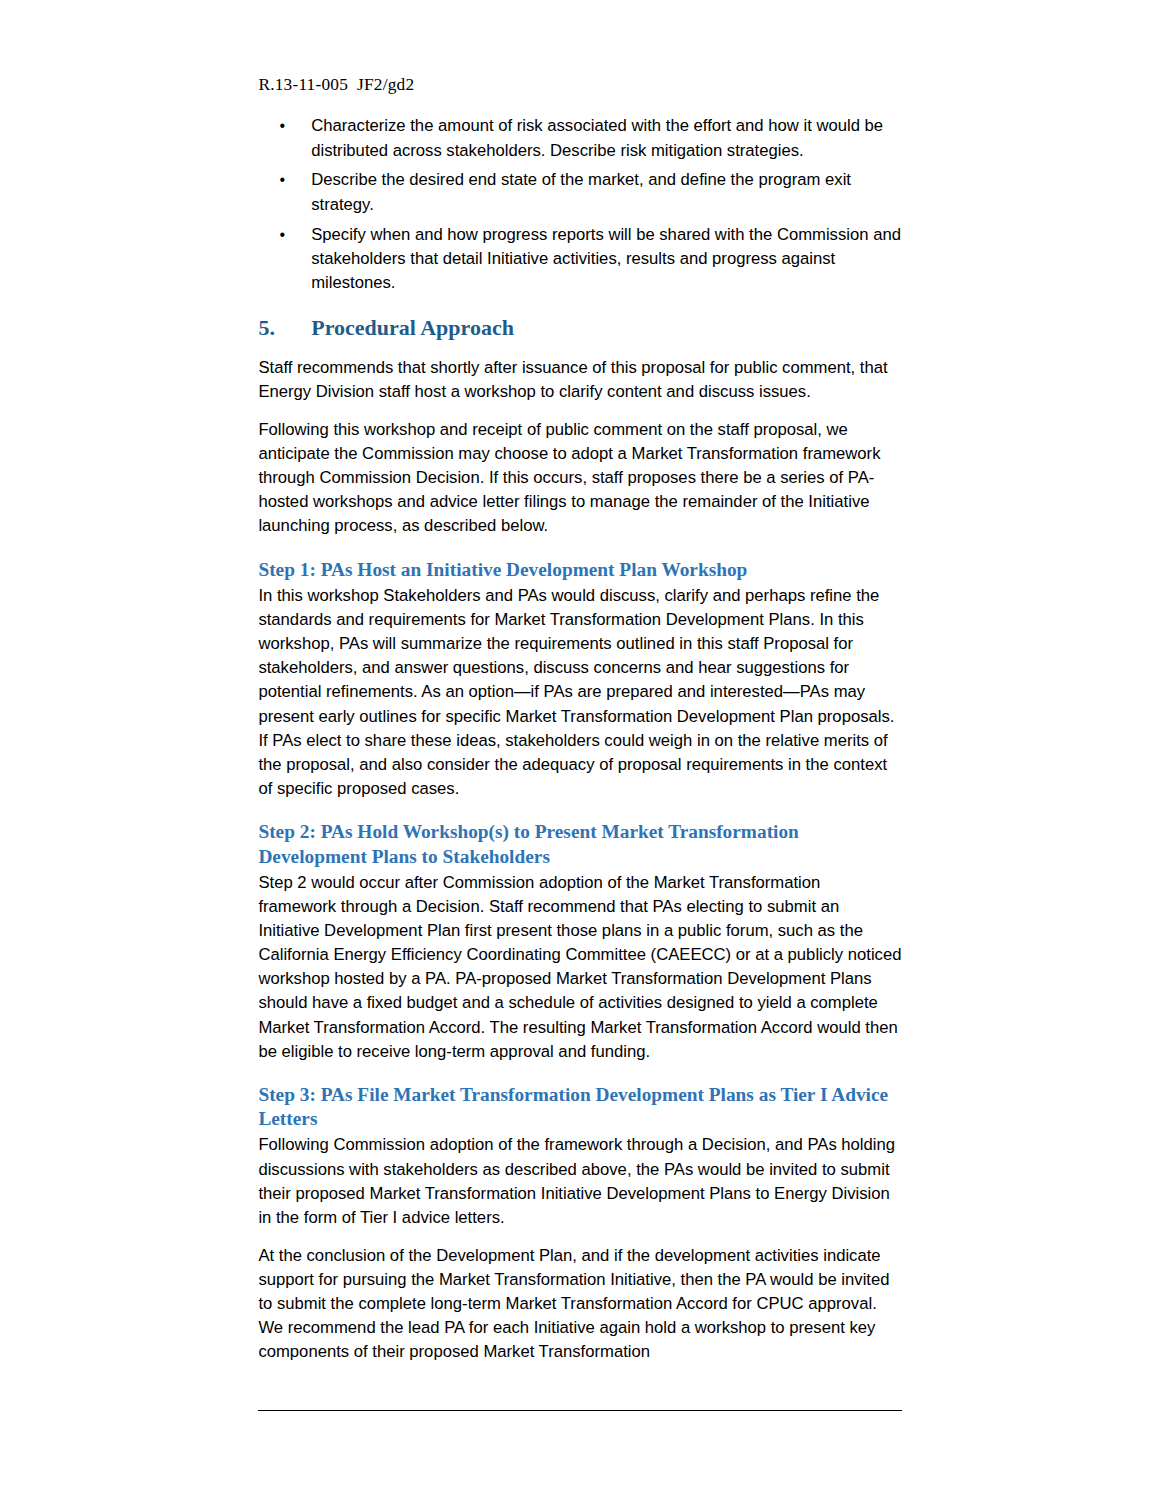R.13-11-005 JF2/gd2
Characterize the amount of risk associated with the effort and how it would be distributed across stakeholders. Describe risk mitigation strategies.
Describe the desired end state of the market, and define the program exit strategy.
Specify when and how progress reports will be shared with the Commission and stakeholders that detail Initiative activities, results and progress against milestones.
5. Procedural Approach
Staff recommends that shortly after issuance of this proposal for public comment, that Energy Division staff host a workshop to clarify content and discuss issues.
Following this workshop and receipt of public comment on the staff proposal, we anticipate the Commission may choose to adopt a Market Transformation framework through Commission Decision. If this occurs, staff proposes there be a series of PA-hosted workshops and advice letter filings to manage the remainder of the Initiative launching process, as described below.
Step 1: PAs Host an Initiative Development Plan Workshop
In this workshop Stakeholders and PAs would discuss, clarify and perhaps refine the standards and requirements for Market Transformation Development Plans. In this workshop, PAs will summarize the requirements outlined in this staff Proposal for stakeholders, and answer questions, discuss concerns and hear suggestions for potential refinements. As an option—if PAs are prepared and interested—PAs may present early outlines for specific Market Transformation Development Plan proposals. If PAs elect to share these ideas, stakeholders could weigh in on the relative merits of the proposal, and also consider the adequacy of proposal requirements in the context of specific proposed cases.
Step 2: PAs Hold Workshop(s) to Present Market Transformation Development Plans to Stakeholders
Step 2 would occur after Commission adoption of the Market Transformation framework through a Decision. Staff recommend that PAs electing to submit an Initiative Development Plan first present those plans in a public forum, such as the California Energy Efficiency Coordinating Committee (CAEECC) or at a publicly noticed workshop hosted by a PA. PA-proposed Market Transformation Development Plans should have a fixed budget and a schedule of activities designed to yield a complete Market Transformation Accord. The resulting Market Transformation Accord would then be eligible to receive long-term approval and funding.
Step 3: PAs File Market Transformation Development Plans as Tier I Advice Letters
Following Commission adoption of the framework through a Decision, and PAs holding discussions with stakeholders as described above, the PAs would be invited to submit their proposed Market Transformation Initiative Development Plans to Energy Division in the form of Tier I advice letters.
At the conclusion of the Development Plan, and if the development activities indicate support for pursuing the Market Transformation Initiative, then the PA would be invited to submit the complete long-term Market Transformation Accord for CPUC approval. We recommend the lead PA for each Initiative again hold a workshop to present key components of their proposed Market Transformation